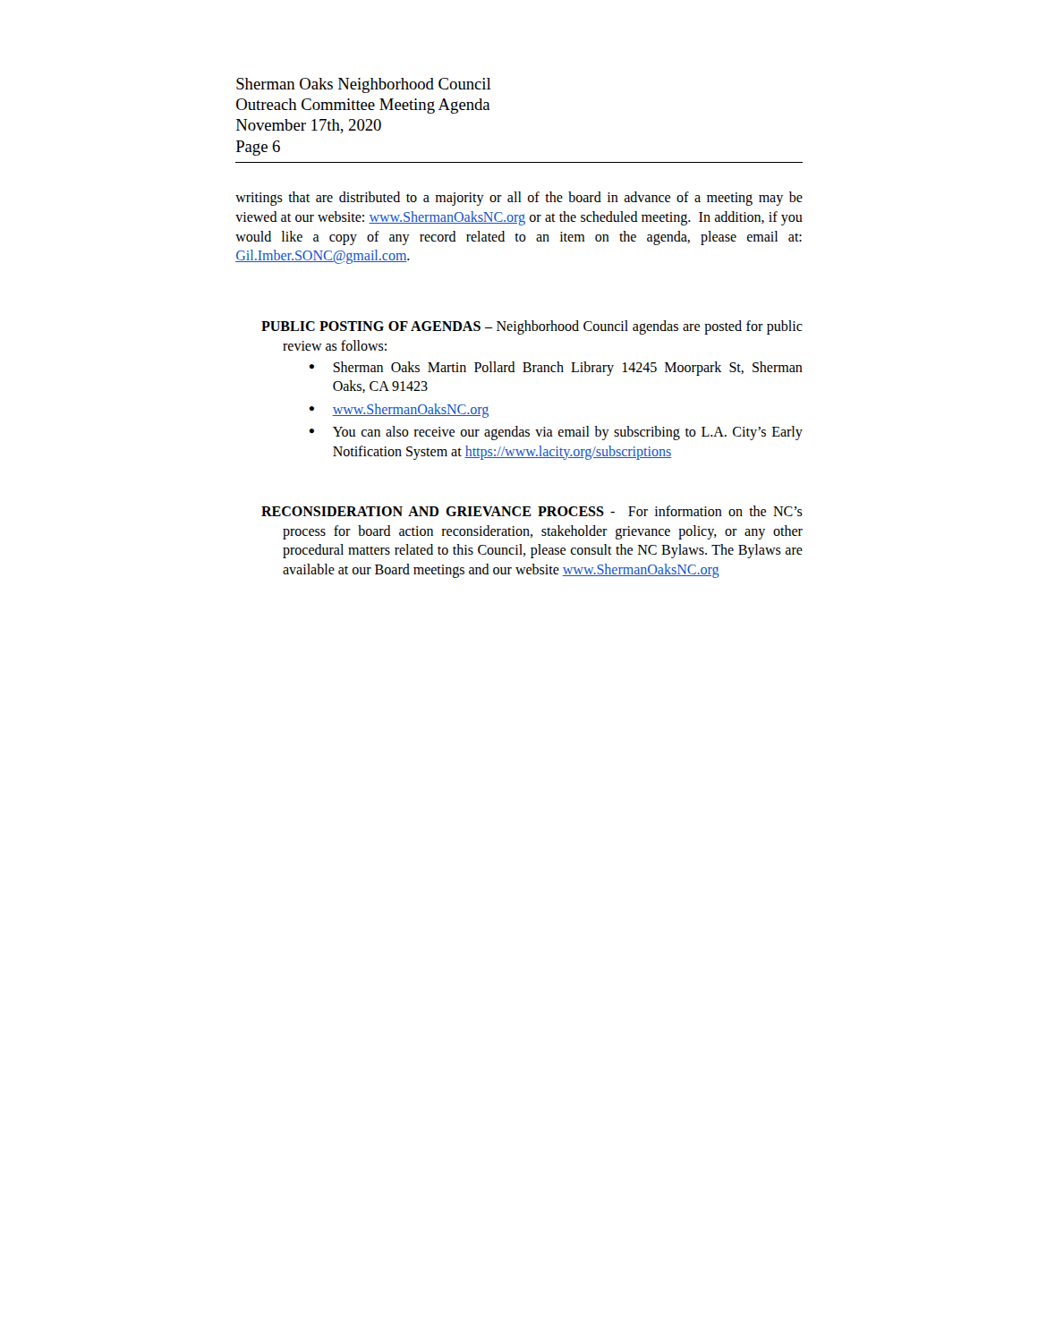Sherman Oaks Neighborhood Council Outreach Committee Meeting Agenda November 17th, 2020 Page 6
writings that are distributed to a majority or all of the board in advance of a meeting may be viewed at our website: www.ShermanOaksNC.org or at the scheduled meeting. In addition, if you would like a copy of any record related to an item on the agenda, please email at: Gil.Imber.SONC@gmail.com.
PUBLIC POSTING OF AGENDAS – Neighborhood Council agendas are posted for public review as follows:
Sherman Oaks Martin Pollard Branch Library 14245 Moorpark St, Sherman Oaks, CA 91423
www.ShermanOaksNC.org
You can also receive our agendas via email by subscribing to L.A. City’s Early Notification System at https://www.lacity.org/subscriptions
RECONSIDERATION AND GRIEVANCE PROCESS - For information on the NC’s process for board action reconsideration, stakeholder grievance policy, or any other procedural matters related to this Council, please consult the NC Bylaws. The Bylaws are available at our Board meetings and our website www.ShermanOaksNC.org